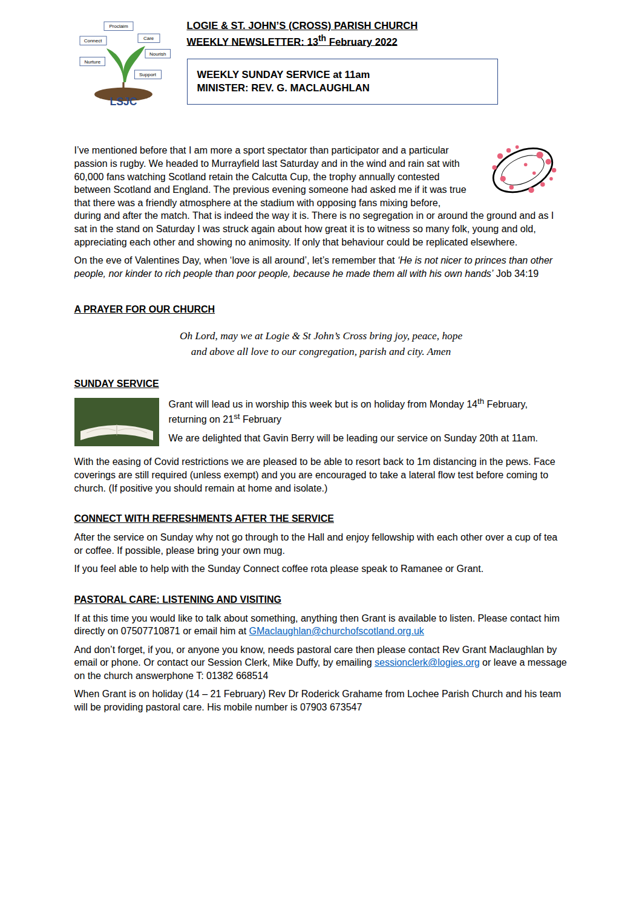Proclaim Care Connect Nourish Nurture Support LSJC
LOGIE & ST. JOHN’S (CROSS) PARISH CHURCH
WEEKLY NEWSLETTER: 13th February 2022
WEEKLY SUNDAY SERVICE at 11am
MINISTER: REV. G. MACLAUGHLAN
I’ve mentioned before that I am more a sport spectator than participator and a particular passion is rugby. We headed to Murrayfield last Saturday and in the wind and rain sat with 60,000 fans watching Scotland retain the Calcutta Cup, the trophy annually contested between Scotland and England. The previous evening someone had asked me if it was true that there was a friendly atmosphere at the stadium with opposing fans mixing before, during and after the match. That is indeed the way it is. There is no segregation in or around the ground and as I sat in the stand on Saturday I was struck again about how great it is to witness so many folk, young and old, appreciating each other and showing no animosity. If only that behaviour could be replicated elsewhere.
On the eve of Valentines Day, when ‘love is all around’, let’s remember that ‘He is not nicer to princes than other people, nor kinder to rich people than poor people, because he made them all with his own hands’ Job 34:19
A PRAYER FOR OUR CHURCH
Oh Lord, may we at Logie & St John’s Cross bring joy, peace, hope
and above all love to our congregation, parish and city. Amen
SUNDAY SERVICE
Grant will lead us in worship this week but is on holiday from Monday 14th February, returning on 21st February
We are delighted that Gavin Berry will be leading our service on Sunday 20th at 11am.
With the easing of Covid restrictions we are pleased to be able to resort back to 1m distancing in the pews. Face coverings are still required (unless exempt) and you are encouraged to take a lateral flow test before coming to church. (If positive you should remain at home and isolate.)
CONNECT WITH REFRESHMENTS AFTER THE SERVICE
After the service on Sunday why not go through to the Hall and enjoy fellowship with each other over a cup of tea or coffee. If possible, please bring your own mug.
If you feel able to help with the Sunday Connect coffee rota please speak to Ramanee or Grant.
PASTORAL CARE: LISTENING AND VISITING
If at this time you would like to talk about something, anything then Grant is available to listen. Please contact him directly on 07507710871 or email him at GMaclaughlan@churchofscotland.org.uk
And don’t forget, if you, or anyone you know, needs pastoral care then please contact Rev Grant Maclaughlan by email or phone. Or contact our Session Clerk, Mike Duffy, by emailing sessionclerk@logies.org or leave a message on the church answerphone T: 01382 668514
When Grant is on holiday (14 – 21 February) Rev Dr Roderick Grahame from Lochee Parish Church and his team will be providing pastoral care. His mobile number is 07903 673547